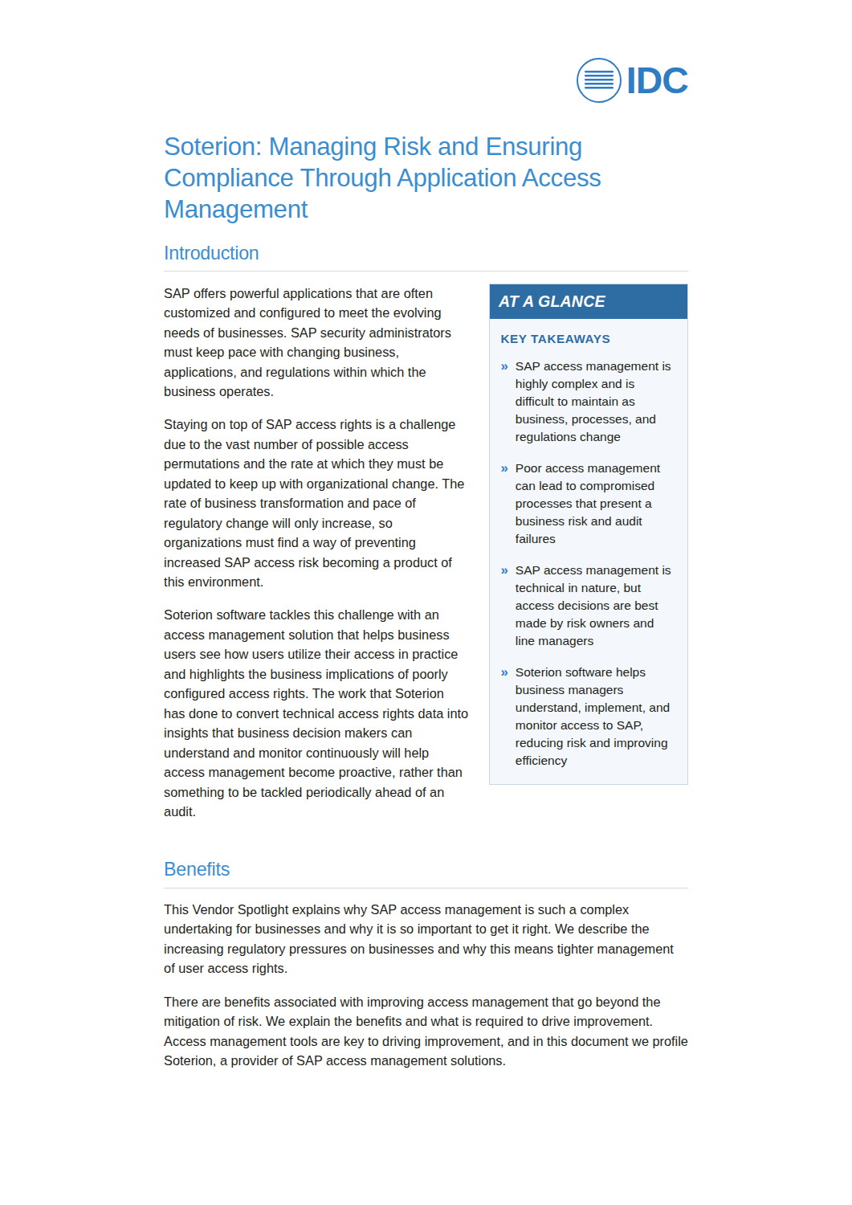IDC
Soterion: Managing Risk and Ensuring Compliance Through Application Access Management
Introduction
SAP offers powerful applications that are often customized and configured to meet the evolving needs of businesses. SAP security administrators must keep pace with changing business, applications, and regulations within which the business operates.
Staying on top of SAP access rights is a challenge due to the vast number of possible access permutations and the rate at which they must be updated to keep up with organizational change. The rate of business transformation and pace of regulatory change will only increase, so organizations must find a way of preventing increased SAP access risk becoming a product of this environment.
Soterion software tackles this challenge with an access management solution that helps business users see how users utilize their access in practice and highlights the business implications of poorly configured access rights. The work that Soterion has done to convert technical access rights data into insights that business decision makers can understand and monitor continuously will help access management become proactive, rather than something to be tackled periodically ahead of an audit.
AT A GLANCE
Key Takeaways
SAP access management is highly complex and is difficult to maintain as business, processes, and regulations change
Poor access management can lead to compromised processes that present a business risk and audit failures
SAP access management is technical in nature, but access decisions are best made by risk owners and line managers
Soterion software helps business managers understand, implement, and monitor access to SAP, reducing risk and improving efficiency
Benefits
This Vendor Spotlight explains why SAP access management is such a complex undertaking for businesses and why it is so important to get it right. We describe the increasing regulatory pressures on businesses and why this means tighter management of user access rights.
There are benefits associated with improving access management that go beyond the mitigation of risk. We explain the benefits and what is required to drive improvement. Access management tools are key to driving improvement, and in this document we profile Soterion, a provider of SAP access management solutions.